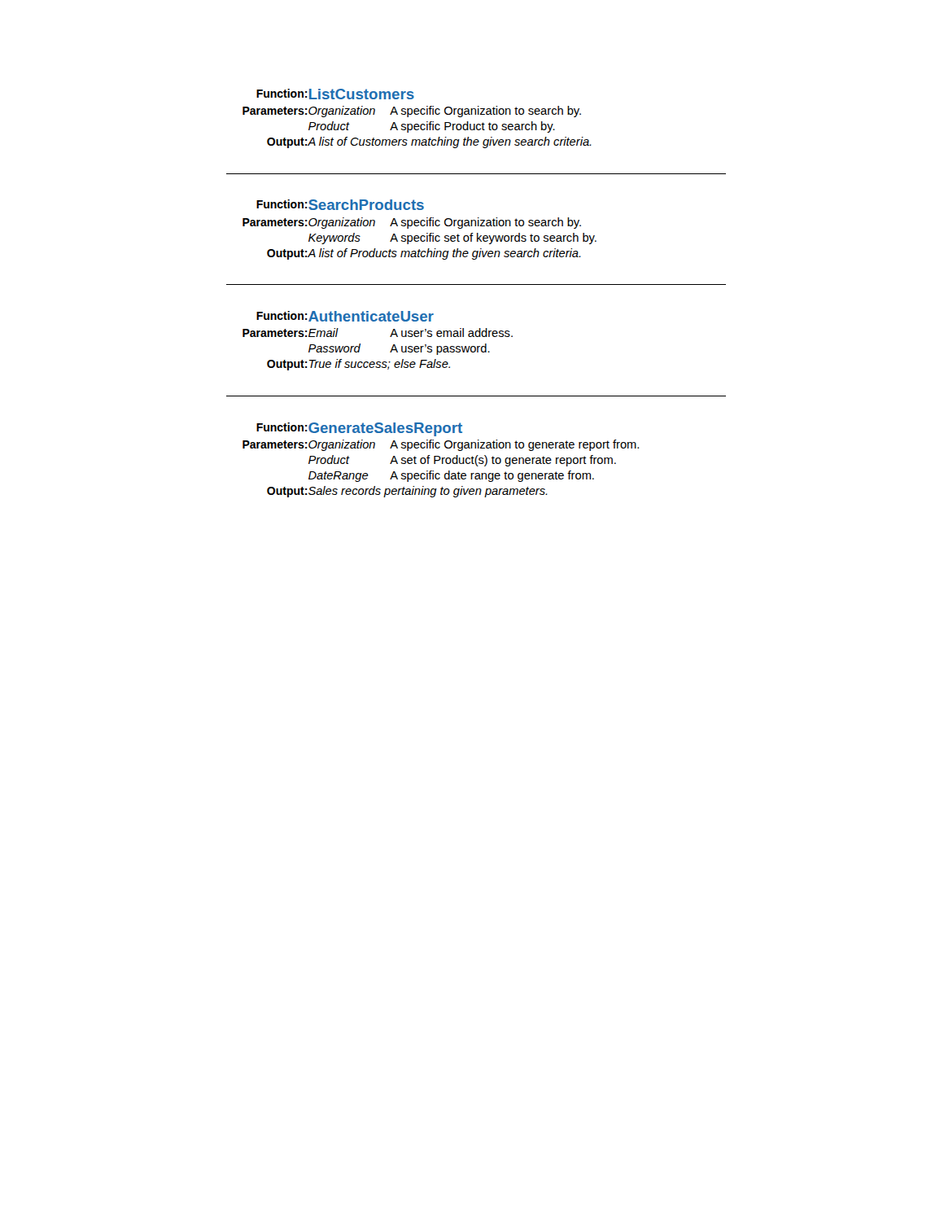| Function: | ListCustomers |
| Parameters: | Organization | A specific Organization to search by. |
| | Product | A specific Product to search by. |
| Output: | A list of Customers matching the given search criteria. |
| Function: | SearchProducts |
| Parameters: | Organization | A specific Organization to search by. |
| | Keywords | A specific set of keywords to search by. |
| Output: | A list of Products matching the given search criteria. |
| Function: | AuthenticateUser |
| Parameters: | Email | A user’s email address. |
| | Password | A user’s password. |
| Output: | True if success; else False. |
| Function: | GenerateSalesReport |
| Parameters: | Organization | A specific Organization to generate report from. |
| | Product | A set of Product(s) to generate report from. |
| | DateRange | A specific date range to generate from. |
| Output: | Sales records pertaining to given parameters. |